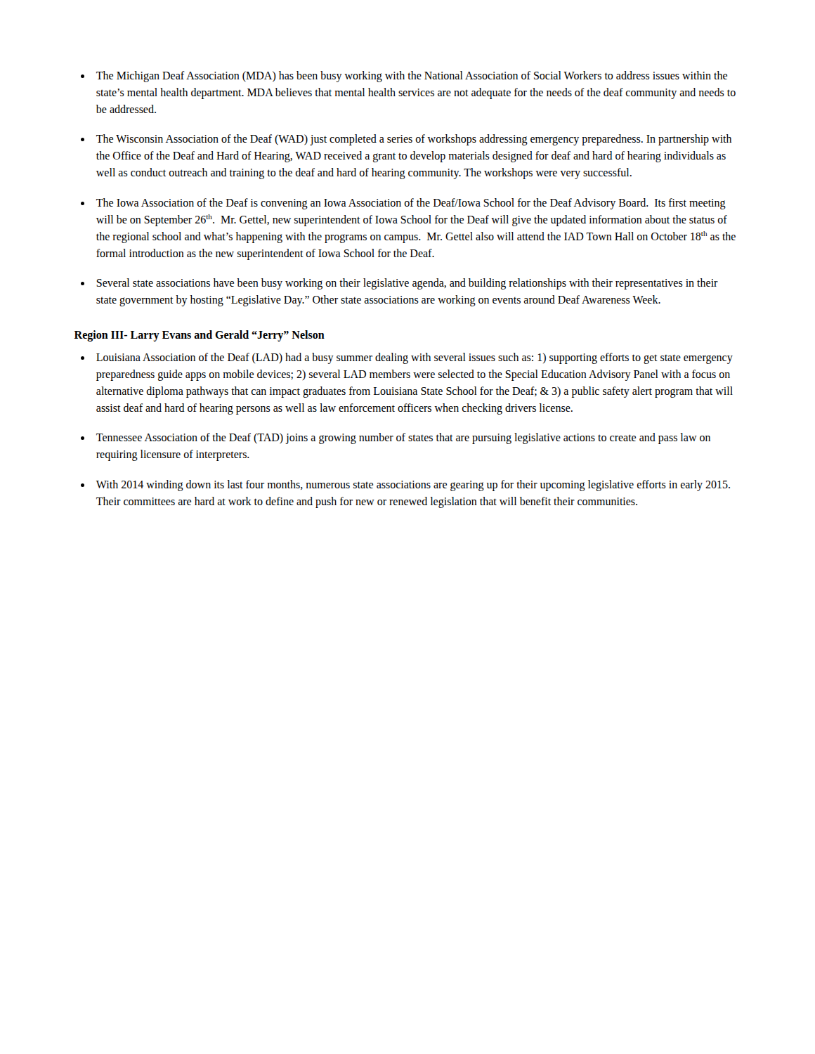The Michigan Deaf Association (MDA) has been busy working with the National Association of Social Workers to address issues within the state’s mental health department. MDA believes that mental health services are not adequate for the needs of the deaf community and needs to be addressed.
The Wisconsin Association of the Deaf (WAD) just completed a series of workshops addressing emergency preparedness. In partnership with the Office of the Deaf and Hard of Hearing, WAD received a grant to develop materials designed for deaf and hard of hearing individuals as well as conduct outreach and training to the deaf and hard of hearing community. The workshops were very successful.
The Iowa Association of the Deaf is convening an Iowa Association of the Deaf/Iowa School for the Deaf Advisory Board. Its first meeting will be on September 26th. Mr. Gettel, new superintendent of Iowa School for the Deaf will give the updated information about the status of the regional school and what’s happening with the programs on campus. Mr. Gettel also will attend the IAD Town Hall on October 18th as the formal introduction as the new superintendent of Iowa School for the Deaf.
Several state associations have been busy working on their legislative agenda, and building relationships with their representatives in their state government by hosting “Legislative Day.” Other state associations are working on events around Deaf Awareness Week.
Region III- Larry Evans and Gerald “Jerry” Nelson
Louisiana Association of the Deaf (LAD) had a busy summer dealing with several issues such as: 1) supporting efforts to get state emergency preparedness guide apps on mobile devices; 2) several LAD members were selected to the Special Education Advisory Panel with a focus on alternative diploma pathways that can impact graduates from Louisiana State School for the Deaf; & 3) a public safety alert program that will assist deaf and hard of hearing persons as well as law enforcement officers when checking drivers license.
Tennessee Association of the Deaf (TAD) joins a growing number of states that are pursuing legislative actions to create and pass law on requiring licensure of interpreters.
With 2014 winding down its last four months, numerous state associations are gearing up for their upcoming legislative efforts in early 2015. Their committees are hard at work to define and push for new or renewed legislation that will benefit their communities.